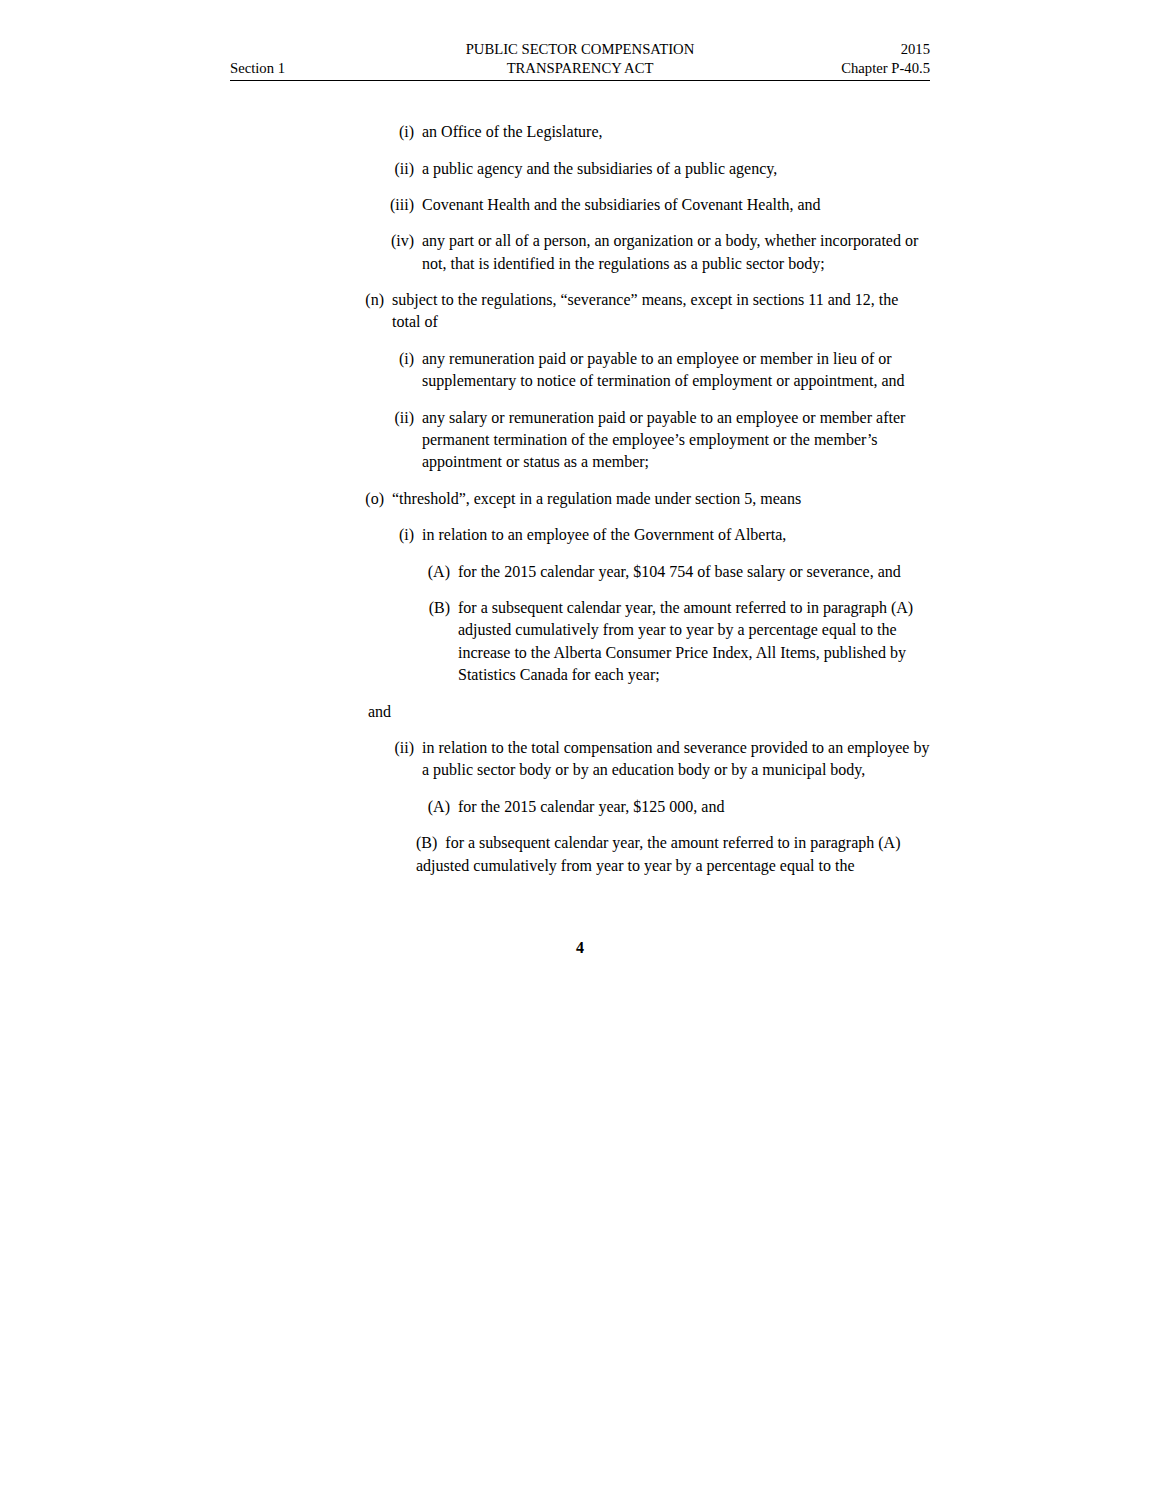Section 1
PUBLIC SECTOR COMPENSATION
TRANSPARENCY ACT
2015
Chapter P-40.5
(i)
an Office of the Legislature,
(ii)
a public agency and the subsidiaries of a public agency,
(iii)
Covenant Health and the subsidiaries of Covenant Health, and
(iv)
any part or all of a person, an organization or a body, whether incorporated or not, that is identified in the regulations as a public sector body;
(n)
subject to the regulations, “severance” means, except in sections 11 and 12, the total of
(i)
any remuneration paid or payable to an employee or member in lieu of or supplementary to notice of termination of employment or appointment, and
(ii)
any salary or remuneration paid or payable to an employee or member after permanent termination of the employee’s employment or the member’s appointment or status as a member;
(o)
“threshold”, except in a regulation made under section 5, means
(i)
in relation to an employee of the Government of Alberta,
(A)
for the 2015 calendar year, $104 754 of base salary or severance, and
(B)
for a subsequent calendar year, the amount referred to in paragraph (A) adjusted cumulatively from year to year by a percentage equal to the increase to the Alberta Consumer Price Index, All Items, published by Statistics Canada for each year;
and
(ii)
in relation to the total compensation and severance provided to an employee by a public sector body or by an education body or by a municipal body,
(A)
for the 2015 calendar year, $125 000, and
(B) for a subsequent calendar year, the amount referred to in paragraph (A) adjusted cumulatively from year to year by a percentage equal to the
4